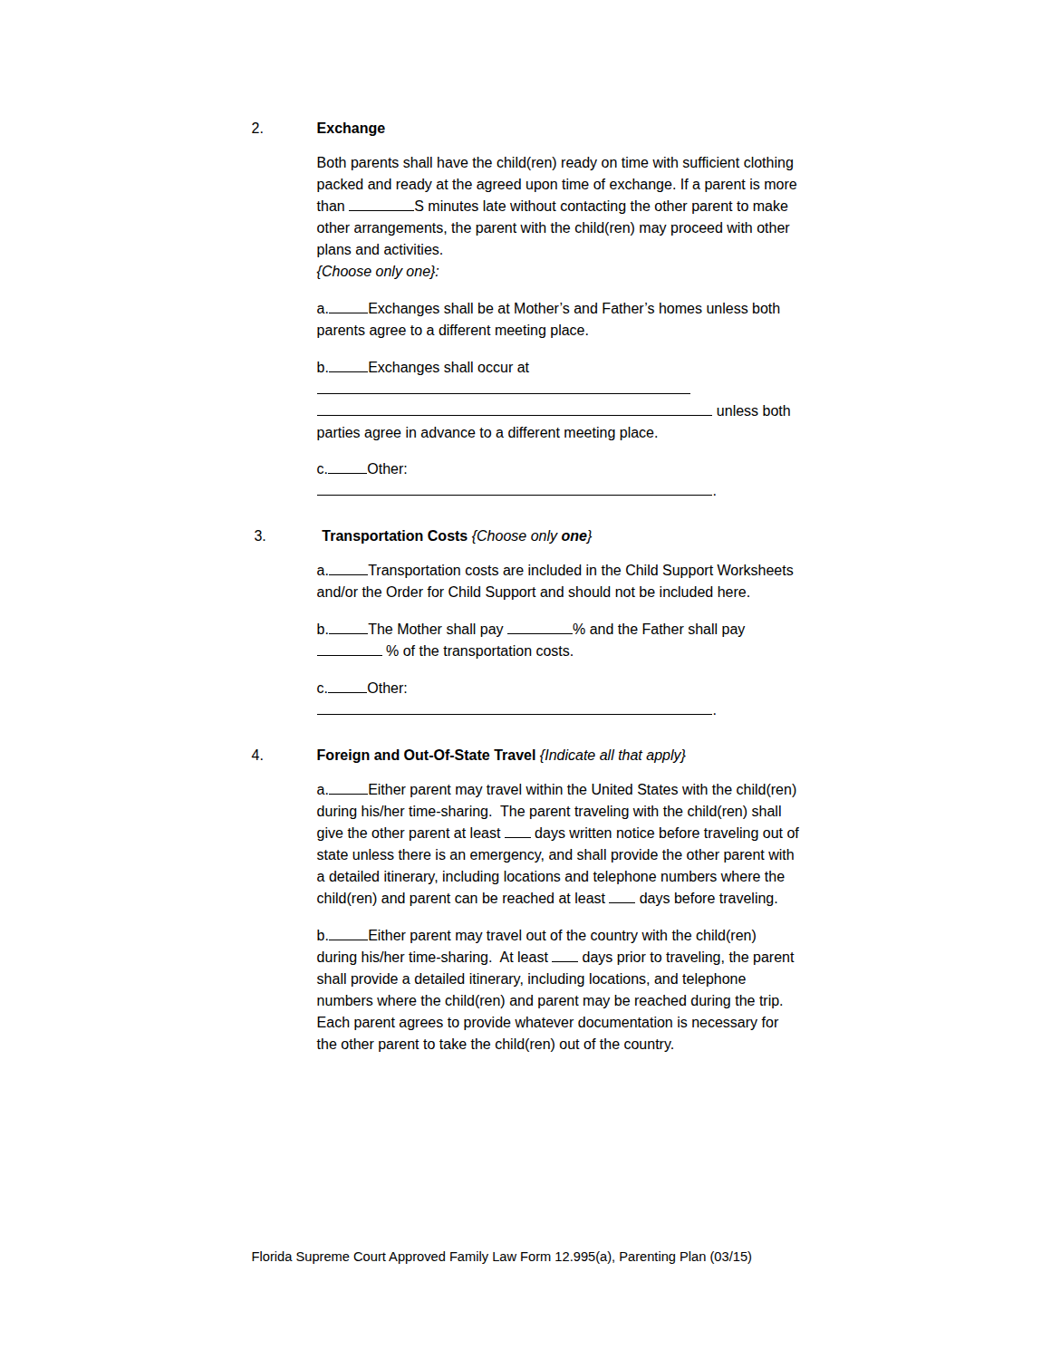2. Exchange
Both parents shall have the child(ren) ready on time with sufficient clothing packed and ready at the agreed upon time of exchange. If a parent is more than S minutes late without contacting the other parent to make other arrangements, the parent with the child(ren) may proceed with other plans and activities.
{Choose only one}:
a. Exchanges shall be at Mother’s and Father’s homes unless both parents agree to a different meeting place.
b. Exchanges shall occur at
unless both parties agree in advance to a different meeting place.
c. Other: .
3. Transportation Costs {Choose only one}
a. Transportation costs are included in the Child Support Worksheets and/or the Order for Child Support and should not be included here.
b. The Mother shall pay % and the Father shall pay % of the transportation costs.
c. Other: .
4. Foreign and Out-Of-State Travel {Indicate all that apply}
a. Either parent may travel within the United States with the child(ren) during his/her time-sharing. The parent traveling with the child(ren) shall give the other parent at least days written notice before traveling out of state unless there is an emergency, and shall provide the other parent with a detailed itinerary, including locations and telephone numbers where the child(ren) and parent can be reached at least days before traveling.
b. Either parent may travel out of the country with the child(ren) during his/her time-sharing. At least days prior to traveling, the parent shall provide a detailed itinerary, including locations, and telephone numbers where the child(ren) and parent may be reached during the trip. Each parent agrees to provide whatever documentation is necessary for the other parent to take the child(ren) out of the country.
Florida Supreme Court Approved Family Law Form 12.995(a), Parenting Plan (03/15)